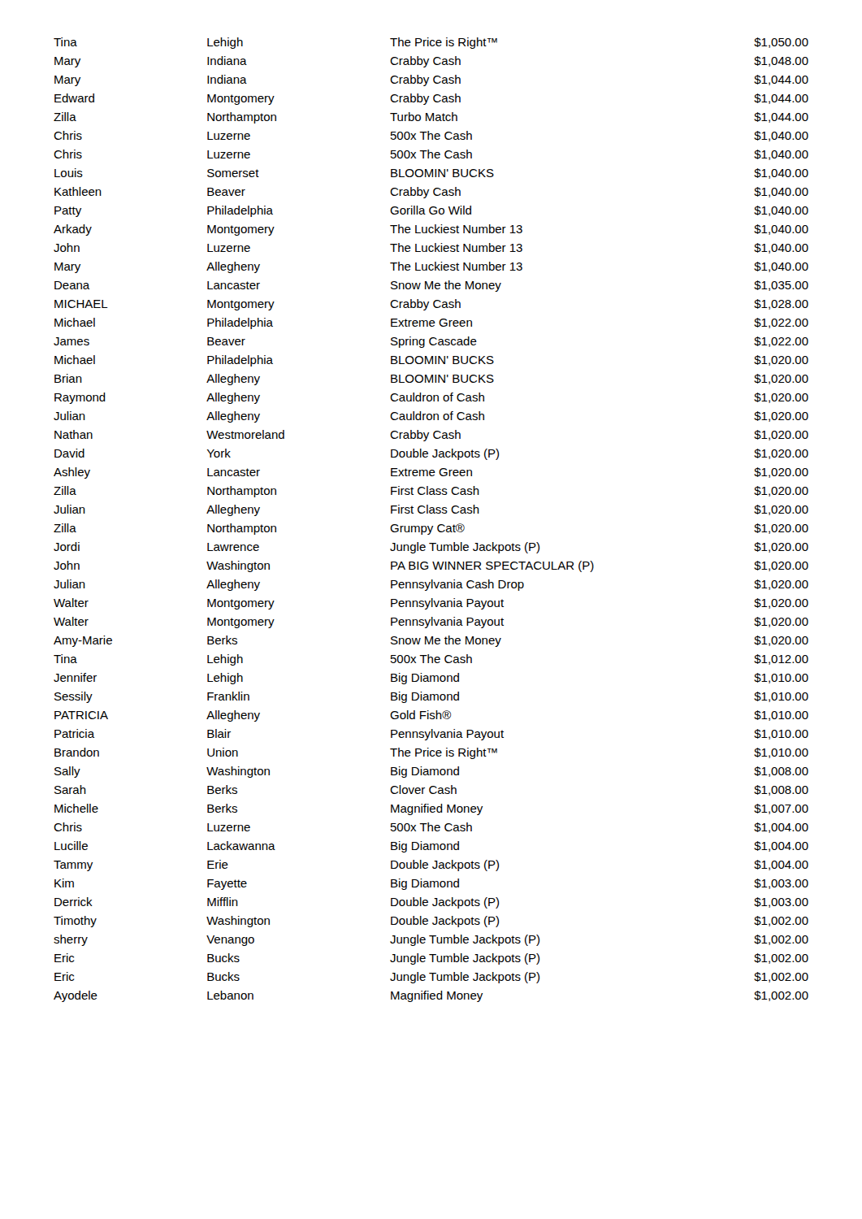| Tina | Lehigh | The Price is Right™ | $1,050.00 |
| Mary | Indiana | Crabby Cash | $1,048.00 |
| Mary | Indiana | Crabby Cash | $1,044.00 |
| Edward | Montgomery | Crabby Cash | $1,044.00 |
| Zilla | Northampton | Turbo Match | $1,044.00 |
| Chris | Luzerne | 500x The Cash | $1,040.00 |
| Chris | Luzerne | 500x The Cash | $1,040.00 |
| Louis | Somerset | BLOOMIN' BUCKS | $1,040.00 |
| Kathleen | Beaver | Crabby Cash | $1,040.00 |
| Patty | Philadelphia | Gorilla Go Wild | $1,040.00 |
| Arkady | Montgomery | The Luckiest Number 13 | $1,040.00 |
| John | Luzerne | The Luckiest Number 13 | $1,040.00 |
| Mary | Allegheny | The Luckiest Number 13 | $1,040.00 |
| Deana | Lancaster | Snow Me the Money | $1,035.00 |
| MICHAEL | Montgomery | Crabby Cash | $1,028.00 |
| Michael | Philadelphia | Extreme Green | $1,022.00 |
| James | Beaver | Spring Cascade | $1,022.00 |
| Michael | Philadelphia | BLOOMIN' BUCKS | $1,020.00 |
| Brian | Allegheny | BLOOMIN' BUCKS | $1,020.00 |
| Raymond | Allegheny | Cauldron of Cash | $1,020.00 |
| Julian | Allegheny | Cauldron of Cash | $1,020.00 |
| Nathan | Westmoreland | Crabby Cash | $1,020.00 |
| David | York | Double Jackpots (P) | $1,020.00 |
| Ashley | Lancaster | Extreme Green | $1,020.00 |
| Zilla | Northampton | First Class Cash | $1,020.00 |
| Julian | Allegheny | First Class Cash | $1,020.00 |
| Zilla | Northampton | Grumpy Cat® | $1,020.00 |
| Jordi | Lawrence | Jungle Tumble Jackpots (P) | $1,020.00 |
| John | Washington | PA BIG WINNER SPECTACULAR (P) | $1,020.00 |
| Julian | Allegheny | Pennsylvania Cash Drop | $1,020.00 |
| Walter | Montgomery | Pennsylvania Payout | $1,020.00 |
| Walter | Montgomery | Pennsylvania Payout | $1,020.00 |
| Amy-Marie | Berks | Snow Me the Money | $1,020.00 |
| Tina | Lehigh | 500x The Cash | $1,012.00 |
| Jennifer | Lehigh | Big Diamond | $1,010.00 |
| Sessily | Franklin | Big Diamond | $1,010.00 |
| PATRICIA | Allegheny | Gold Fish® | $1,010.00 |
| Patricia | Blair | Pennsylvania Payout | $1,010.00 |
| Brandon | Union | The Price is Right™ | $1,010.00 |
| Sally | Washington | Big Diamond | $1,008.00 |
| Sarah | Berks | Clover Cash | $1,008.00 |
| Michelle | Berks | Magnified Money | $1,007.00 |
| Chris | Luzerne | 500x The Cash | $1,004.00 |
| Lucille | Lackawanna | Big Diamond | $1,004.00 |
| Tammy | Erie | Double Jackpots (P) | $1,004.00 |
| Kim | Fayette | Big Diamond | $1,003.00 |
| Derrick | Mifflin | Double Jackpots (P) | $1,003.00 |
| Timothy | Washington | Double Jackpots (P) | $1,002.00 |
| sherry | Venango | Jungle Tumble Jackpots (P) | $1,002.00 |
| Eric | Bucks | Jungle Tumble Jackpots (P) | $1,002.00 |
| Eric | Bucks | Jungle Tumble Jackpots (P) | $1,002.00 |
| Ayodele | Lebanon | Magnified Money | $1,002.00 |